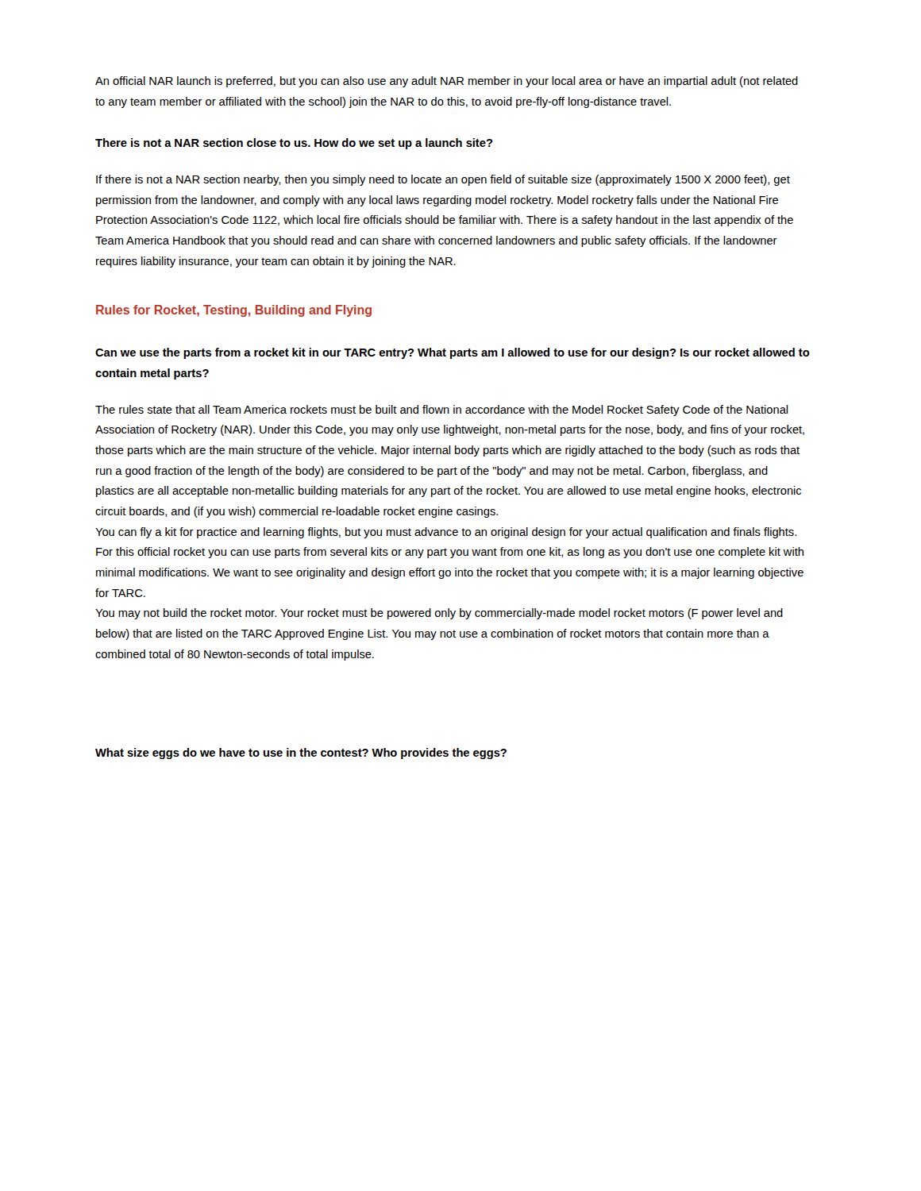An official NAR launch is preferred, but you can also use any adult NAR member in your local area or have an impartial adult (not related to any team member or affiliated with the school) join the NAR to do this, to avoid pre-fly-off long-distance travel.
There is not a NAR section close to us. How do we set up a launch site?
If there is not a NAR section nearby, then you simply need to locate an open field of suitable size (approximately 1500 X 2000 feet), get permission from the landowner, and comply with any local laws regarding model rocketry. Model rocketry falls under the National Fire Protection Association's Code 1122, which local fire officials should be familiar with. There is a safety handout in the last appendix of the Team America Handbook that you should read and can share with concerned landowners and public safety officials. If the landowner requires liability insurance, your team can obtain it by joining the NAR.
Rules for Rocket, Testing, Building and Flying
Can we use the parts from a rocket kit in our TARC entry? What parts am I allowed to use for our design? Is our rocket allowed to contain metal parts?
The rules state that all Team America rockets must be built and flown in accordance with the Model Rocket Safety Code of the National Association of Rocketry (NAR). Under this Code, you may only use lightweight, non-metal parts for the nose, body, and fins of your rocket, those parts which are the main structure of the vehicle. Major internal body parts which are rigidly attached to the body (such as rods that run a good fraction of the length of the body) are considered to be part of the "body" and may not be metal. Carbon, fiberglass, and plastics are all acceptable non-metallic building materials for any part of the rocket. You are allowed to use metal engine hooks, electronic circuit boards, and (if you wish) commercial re-loadable rocket engine casings.
You can fly a kit for practice and learning flights, but you must advance to an original design for your actual qualification and finals flights. For this official rocket you can use parts from several kits or any part you want from one kit, as long as you don't use one complete kit with minimal modifications. We want to see originality and design effort go into the rocket that you compete with; it is a major learning objective for TARC.
You may not build the rocket motor. Your rocket must be powered only by commercially-made model rocket motors (F power level and below) that are listed on the TARC Approved Engine List. You may not use a combination of rocket motors that contain more than a combined total of 80 Newton-seconds of total impulse.
What size eggs do we have to use in the contest? Who provides the eggs?